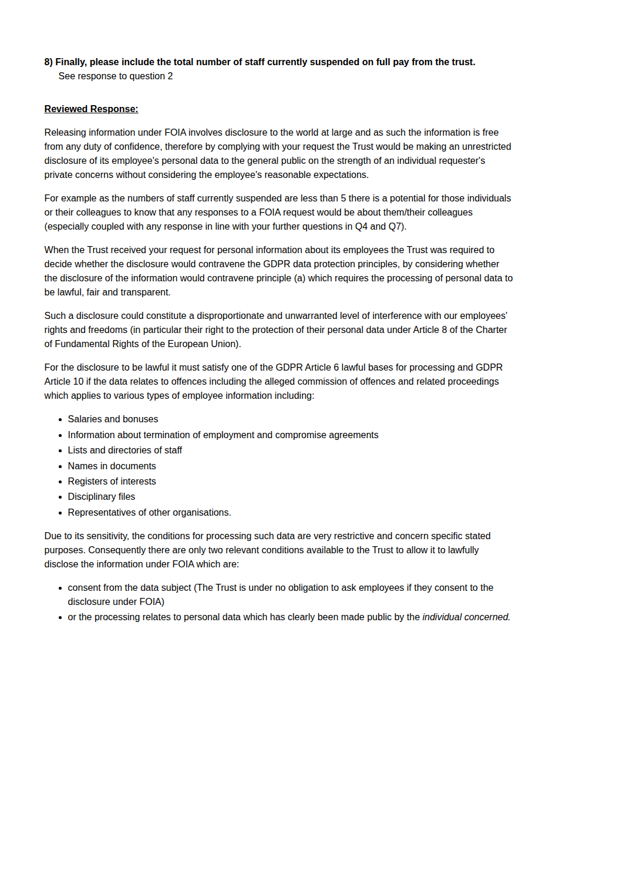8) Finally, please include the total number of staff currently suspended on full pay from the trust.
See response to question 2
Reviewed Response:
Releasing information under FOIA involves disclosure to the world at large and as such the information is free from any duty of confidence, therefore by complying with your request the Trust would be making an unrestricted disclosure of its employee's personal data to the general public on the strength of an individual requester's private concerns without considering the employee's reasonable expectations.
For example as the numbers of staff currently suspended are less than 5 there is a potential for those individuals or their colleagues to know that any responses to a FOIA request would be about them/their colleagues (especially coupled with any response in line with your further questions in Q4 and Q7).
When the Trust received your request for personal information about its employees the Trust was required to decide whether the disclosure would contravene the GDPR data protection principles, by considering whether the disclosure of the information would contravene principle (a) which requires the processing of personal data to be lawful, fair and transparent.
Such a disclosure could constitute a disproportionate and unwarranted level of interference with our employees' rights and freedoms (in particular their right to the protection of their personal data under Article 8 of the Charter of Fundamental Rights of the European Union).
For the disclosure to be lawful it must satisfy one of the GDPR Article 6 lawful bases for processing and GDPR Article 10 if the data relates to offences including the alleged commission of offences and related proceedings which applies to various types of employee information including:
Salaries and bonuses
Information about termination of employment and compromise agreements
Lists and directories of staff
Names in documents
Registers of interests
Disciplinary files
Representatives of other organisations.
Due to its sensitivity, the conditions for processing such data are very restrictive and concern specific stated purposes. Consequently there are only two relevant conditions available to the Trust to allow it to lawfully disclose the information under FOIA which are:
consent from the data subject (The Trust is under no obligation to ask employees if they consent to the disclosure under FOIA)
or the processing relates to personal data which has clearly been made public by the individual concerned.